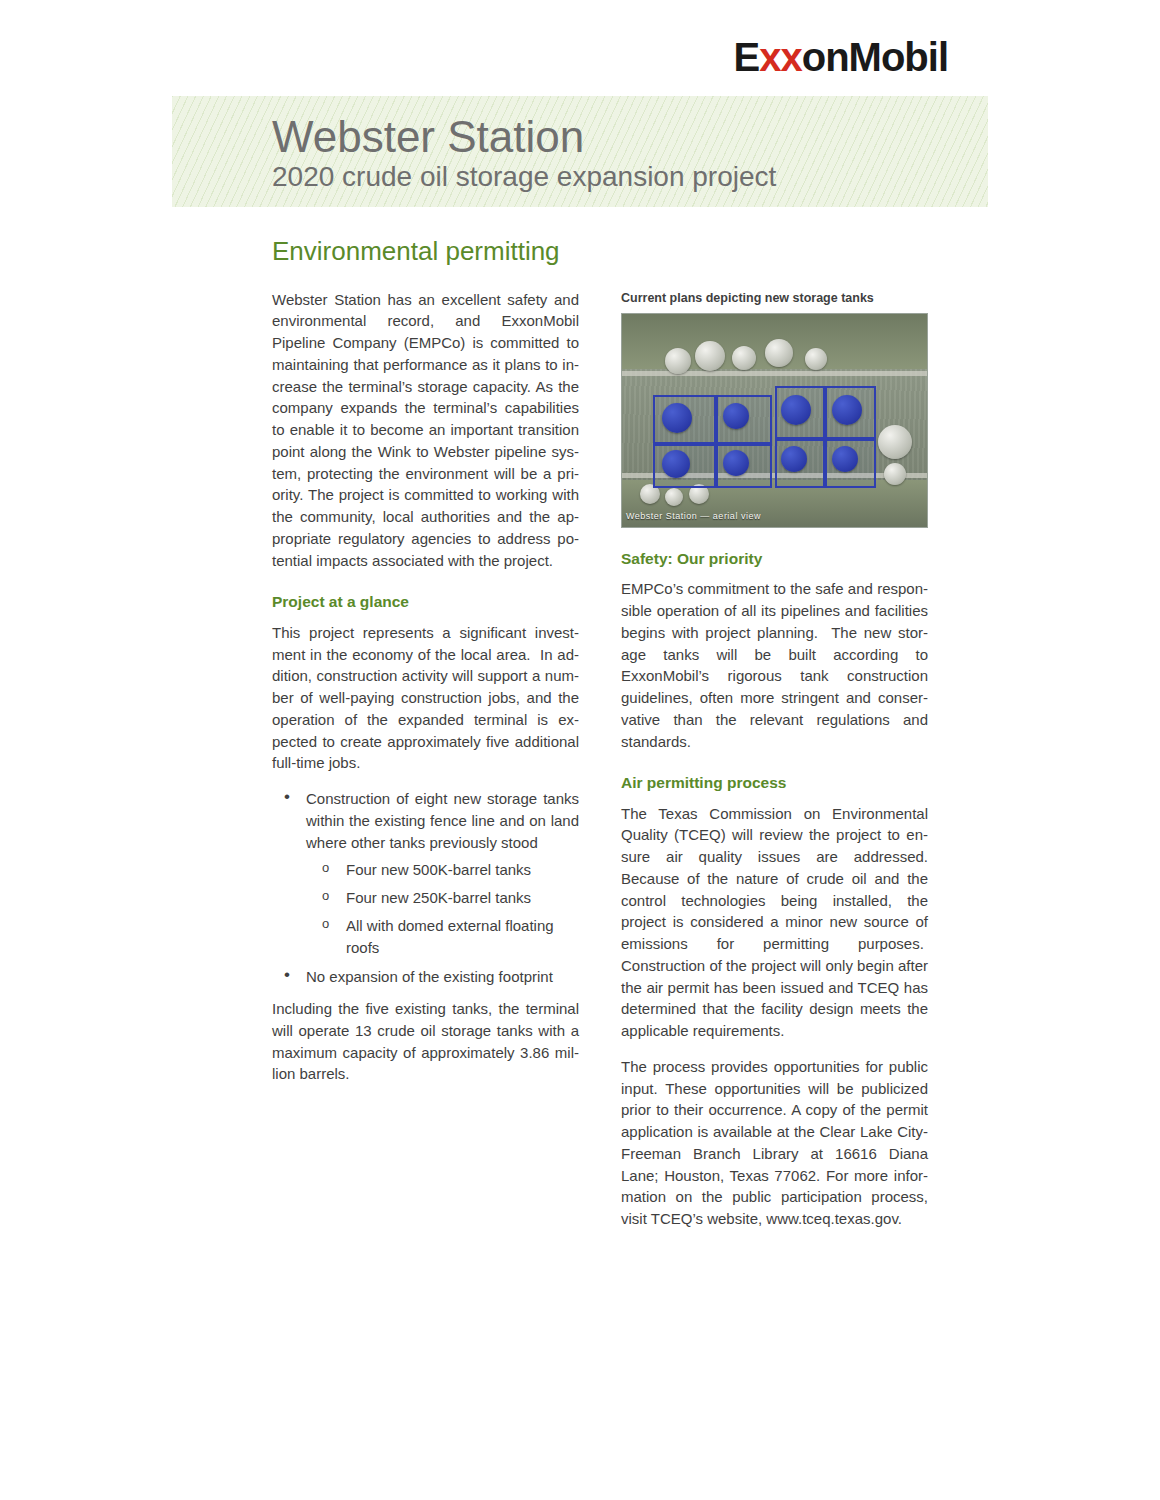ExxonMobil
Webster Station
2020 crude oil storage expansion project
Environmental permitting
Webster Station has an excellent safety and environmental record, and ExxonMobil Pipeline Company (EMPCo) is committed to maintaining that performance as it plans to increase the terminal’s storage capacity. As the company expands the terminal’s capabilities to enable it to become an important transition point along the Wink to Webster pipeline system, protecting the environment will be a priority. The project is committed to working with the community, local authorities and the appropriate regulatory agencies to address potential impacts associated with the project.
Project at a glance
This project represents a significant investment in the economy of the local area. In addition, construction activity will support a number of well-paying construction jobs, and the operation of the expanded terminal is expected to create approximately five additional full-time jobs.
Construction of eight new storage tanks within the existing fence line and on land where other tanks previously stood
Four new 500K-barrel tanks
Four new 250K-barrel tanks
All with domed external floating roofs
No expansion of the existing footprint
Including the five existing tanks, the terminal will operate 13 crude oil storage tanks with a maximum capacity of approximately 3.86 million barrels.
Current plans depicting new storage tanks
Webster Station — aerial view
Safety: Our priority
EMPCo’s commitment to the safe and responsible operation of all its pipelines and facilities begins with project planning. The new storage tanks will be built according to ExxonMobil’s rigorous tank construction guidelines, often more stringent and conservative than the relevant regulations and standards.
Air permitting process
The Texas Commission on Environmental Quality (TCEQ) will review the project to ensure air quality issues are addressed. Because of the nature of crude oil and the control technologies being installed, the project is considered a minor new source of emissions for permitting purposes. Construction of the project will only begin after the air permit has been issued and TCEQ has determined that the facility design meets the applicable requirements.
The process provides opportunities for public input. These opportunities will be publicized prior to their occurrence. A copy of the permit application is available at the Clear Lake City-Freeman Branch Library at 16616 Diana Lane; Houston, Texas 77062. For more information on the public participation process, visit TCEQ’s website, www.tceq.texas.gov.